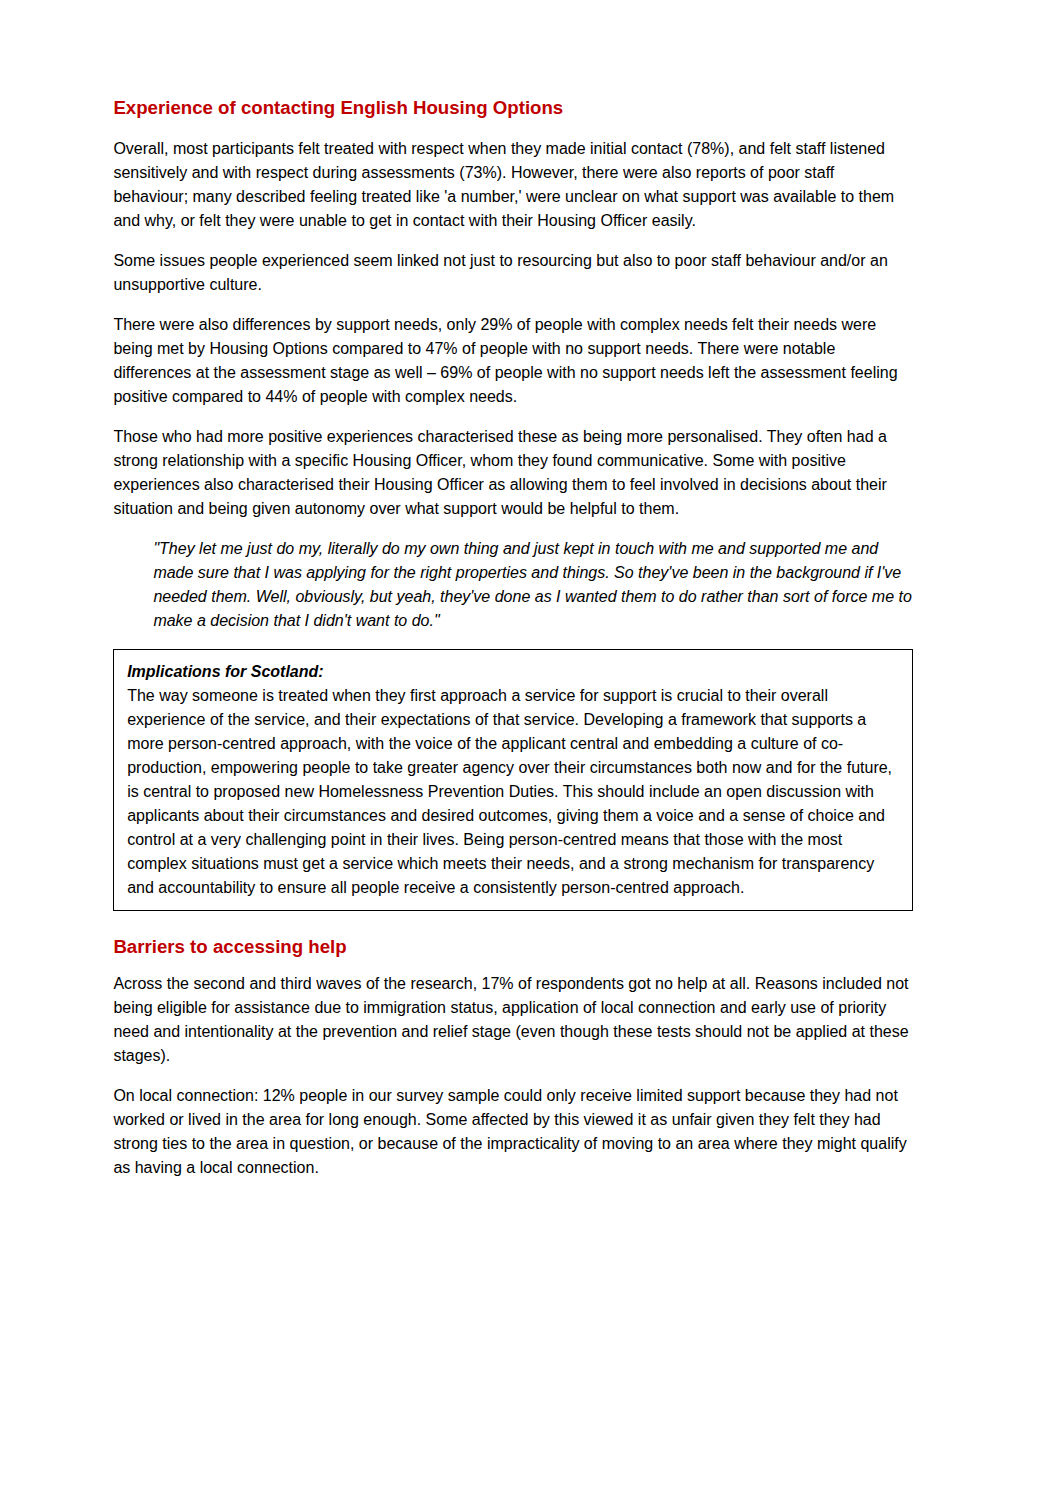Experience of contacting English Housing Options
Overall, most participants felt treated with respect when they made initial contact (78%), and felt staff listened sensitively and with respect during assessments (73%). However, there were also reports of poor staff behaviour; many described feeling treated like 'a number,' were unclear on what support was available to them and why, or felt they were unable to get in contact with their Housing Officer easily.
Some issues people experienced seem linked not just to resourcing but also to poor staff behaviour and/or an unsupportive culture.
There were also differences by support needs, only 29% of people with complex needs felt their needs were being met by Housing Options compared to 47% of people with no support needs. There were notable differences at the assessment stage as well – 69% of people with no support needs left the assessment feeling positive compared to 44% of people with complex needs.
Those who had more positive experiences characterised these as being more personalised. They often had a strong relationship with a specific Housing Officer, whom they found communicative. Some with positive experiences also characterised their Housing Officer as allowing them to feel involved in decisions about their situation and being given autonomy over what support would be helpful to them.
"They let me just do my, literally do my own thing and just kept in touch with me and supported me and made sure that I was applying for the right properties and things. So they've been in the background if I've needed them. Well, obviously, but yeah, they've done as I wanted them to do rather than sort of force me to make a decision that I didn't want to do."
Implications for Scotland:
The way someone is treated when they first approach a service for support is crucial to their overall experience of the service, and their expectations of that service. Developing a framework that supports a more person-centred approach, with the voice of the applicant central and embedding a culture of co-production, empowering people to take greater agency over their circumstances both now and for the future, is central to proposed new Homelessness Prevention Duties. This should include an open discussion with applicants about their circumstances and desired outcomes, giving them a voice and a sense of choice and control at a very challenging point in their lives. Being person-centred means that those with the most complex situations must get a service which meets their needs, and a strong mechanism for transparency and accountability to ensure all people receive a consistently person-centred approach.
Barriers to accessing help
Across the second and third waves of the research, 17% of respondents got no help at all. Reasons included not being eligible for assistance due to immigration status, application of local connection and early use of priority need and intentionality at the prevention and relief stage (even though these tests should not be applied at these stages).
On local connection: 12% people in our survey sample could only receive limited support because they had not worked or lived in the area for long enough. Some affected by this viewed it as unfair given they felt they had strong ties to the area in question, or because of the impracticality of moving to an area where they might qualify as having a local connection.